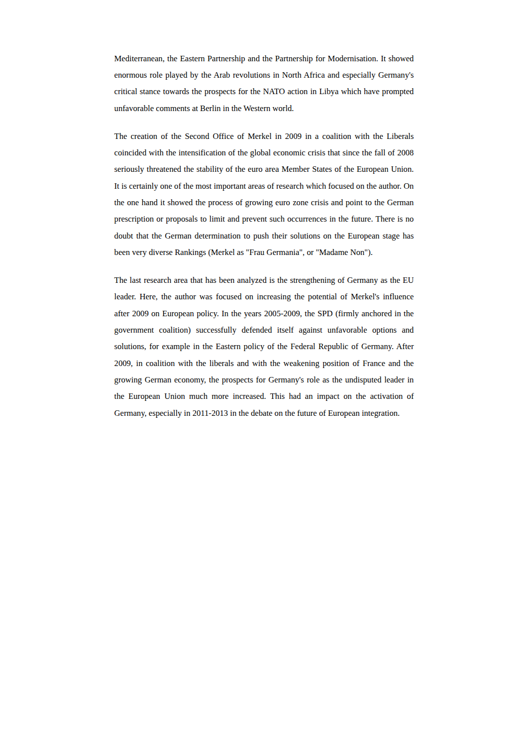Mediterranean, the Eastern Partnership and the Partnership for Modernisation. It showed enormous role played by the Arab revolutions in North Africa and especially Germany's critical stance towards the prospects for the NATO action in Libya which have prompted unfavorable comments at Berlin in the Western world.
The creation of the Second Office of Merkel in 2009 in a coalition with the Liberals coincided with the intensification of the global economic crisis that since the fall of 2008 seriously threatened the stability of the euro area Member States of the European Union. It is certainly one of the most important areas of research which focused on the author. On the one hand it showed the process of growing euro zone crisis and point to the German prescription or proposals to limit and prevent such occurrences in the future. There is no doubt that the German determination to push their solutions on the European stage has been very diverse Rankings (Merkel as "Frau Germania", or "Madame Non").
The last research area that has been analyzed is the strengthening of Germany as the EU leader. Here, the author was focused on increasing the potential of Merkel's influence after 2009 on European policy. In the years 2005-2009, the SPD (firmly anchored in the government coalition) successfully defended itself against unfavorable options and solutions, for example in the Eastern policy of the Federal Republic of Germany. After 2009, in coalition with the liberals and with the weakening position of France and the growing German economy, the prospects for Germany's role as the undisputed leader in the European Union much more increased. This had an impact on the activation of Germany, especially in 2011-2013 in the debate on the future of European integration.